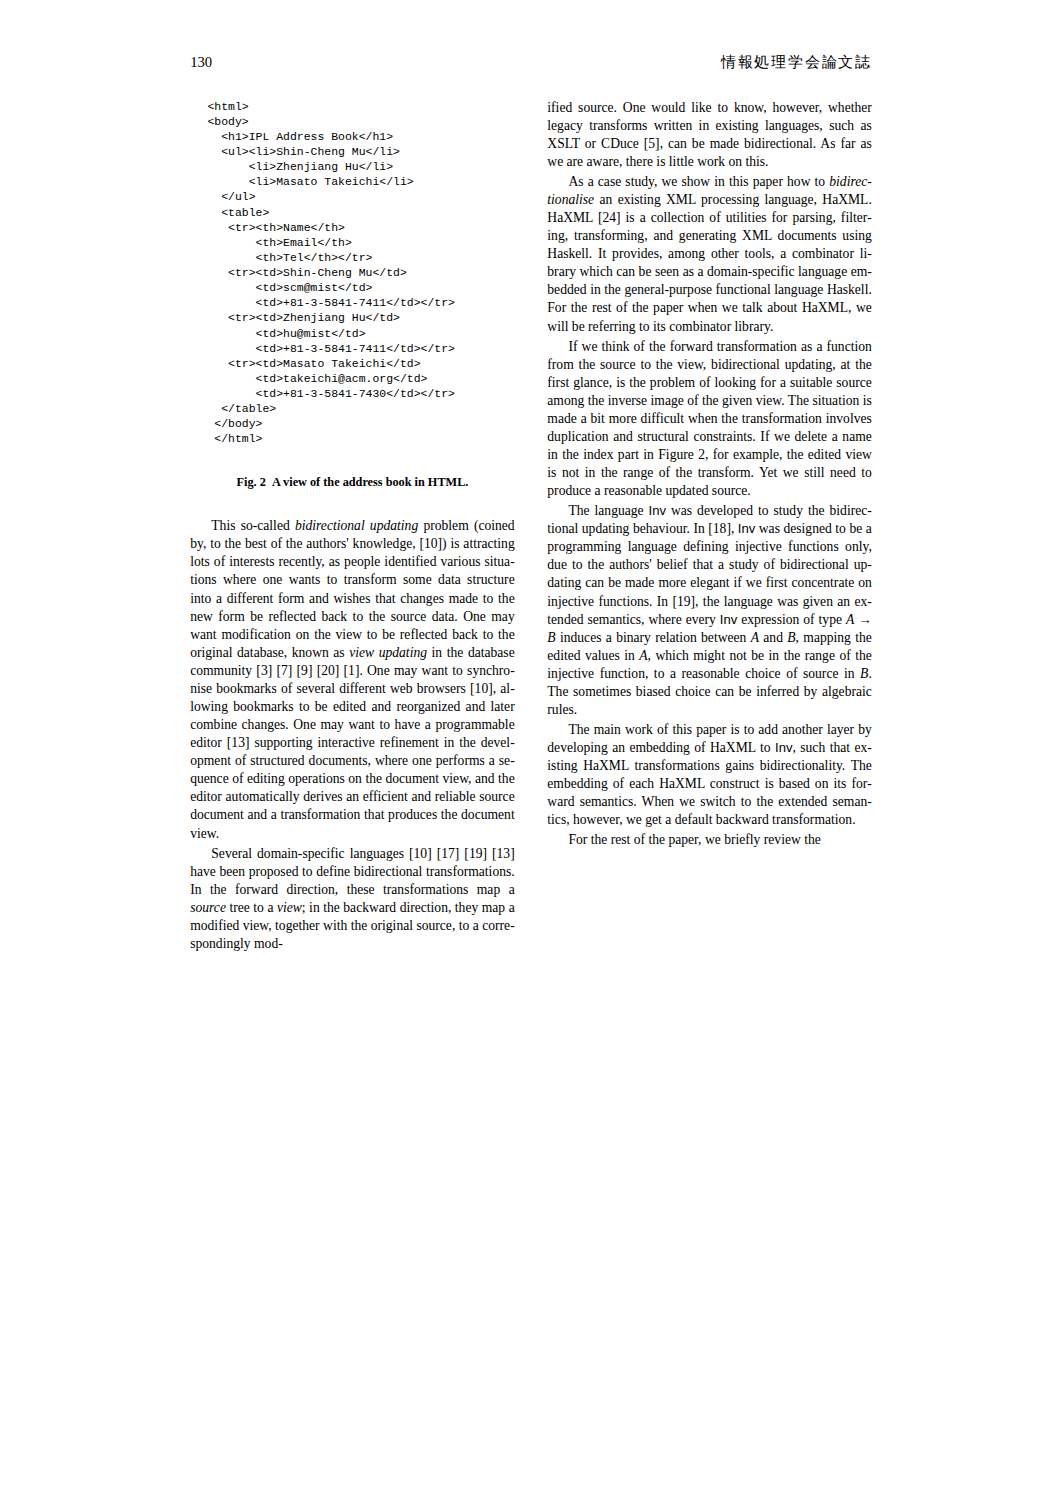130 情報処理学会論文誌
<html>
<body>
  <h1>IPL Address Book</h1>
  <ul><li>Shin-Cheng Mu</li>
      <li>Zhenjiang Hu</li>
      <li>Masato Takeichi</li>
  </ul>
  <table>
   <tr><th>Name</th>
       <th>Email</th>
       <th>Tel</th></tr>
   <tr><td>Shin-Cheng Mu</td>
       <td>scm@mist</td>
       <td>+81-3-5841-7411</td></tr>
   <tr><td>Zhenjiang Hu</td>
       <td>hu@mist</td>
       <td>+81-3-5841-7411</td></tr>
   <tr><td>Masato Takeichi</td>
       <td>takeichi@acm.org</td>
       <td>+81-3-5841-7430</td></tr>
  </table>
 </body>
 </html>
Fig. 2 A view of the address book in HTML.
This so-called bidirectional updating problem (coined by, to the best of the authors' knowledge, [10]) is attracting lots of interests recently, as people identified various situations where one wants to transform some data structure into a different form and wishes that changes made to the new form be reflected back to the source data. One may want modification on the view to be reflected back to the original database, known as view updating in the database community [3] [7] [9] [20] [1]. One may want to synchronise bookmarks of several different web browsers [10], allowing bookmarks to be edited and reorganized and later combine changes. One may want to have a programmable editor [13] supporting interactive refinement in the development of structured documents, where one performs a sequence of editing operations on the document view, and the editor automatically derives an efficient and reliable source document and a transformation that produces the document view.
Several domain-specific languages [10] [17] [19] [13] have been proposed to define bidirectional transformations. In the forward direction, these transformations map a source tree to a view; in the backward direction, they map a modified view, together with the original source, to a correspondingly mod-
ified source. One would like to know, however, whether legacy transforms written in existing languages, such as XSLT or CDuce [5], can be made bidirectional. As far as we are aware, there is little work on this.
As a case study, we show in this paper how to bidirectionalise an existing XML processing language, HaXML. HaXML [24] is a collection of utilities for parsing, filtering, transforming, and generating XML documents using Haskell. It provides, among other tools, a combinator library which can be seen as a domain-specific language embedded in the general-purpose functional language Haskell. For the rest of the paper when we talk about HaXML, we will be referring to its combinator library.
If we think of the forward transformation as a function from the source to the view, bidirectional updating, at the first glance, is the problem of looking for a suitable source among the inverse image of the given view. The situation is made a bit more difficult when the transformation involves duplication and structural constraints. If we delete a name in the index part in Figure 2, for example, the edited view is not in the range of the transform. Yet we still need to produce a reasonable updated source.
The language Inv was developed to study the bidirectional updating behaviour. In [18], Inv was designed to be a programming language defining injective functions only, due to the authors' belief that a study of bidirectional updating can be made more elegant if we first concentrate on injective functions. In [19], the language was given an extended semantics, where every Inv expression of type A → B induces a binary relation between A and B, mapping the edited values in A, which might not be in the range of the injective function, to a reasonable choice of source in B. The sometimes biased choice can be inferred by algebraic rules.
The main work of this paper is to add another layer by developing an embedding of HaXML to Inv, such that existing HaXML transformations gains bidirectionality. The embedding of each HaXML construct is based on its forward semantics. When we switch to the extended semantics, however, we get a default backward transformation.
For the rest of the paper, we briefly review the